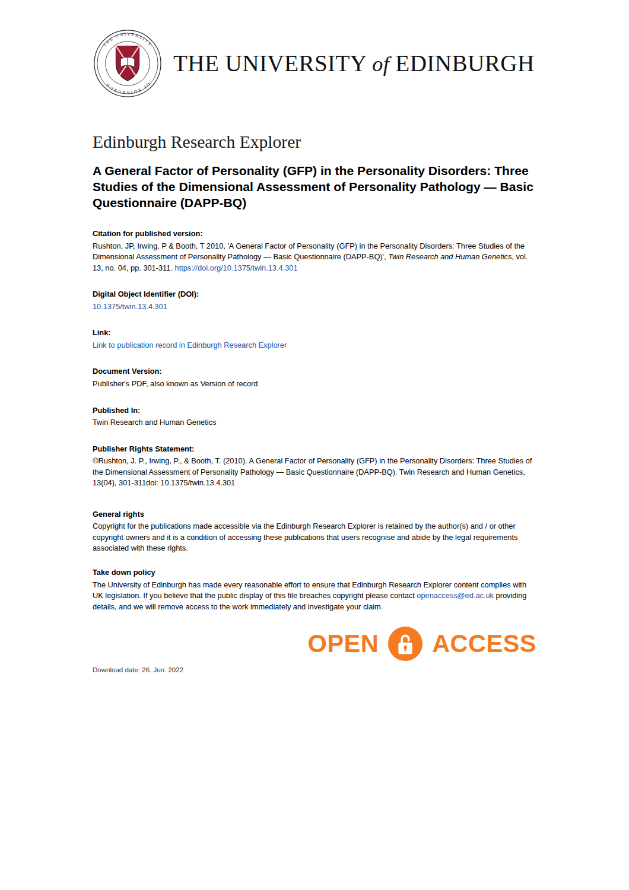THE UNIVERSITY OF EDINBURGH
THE UNIVERSITY of EDINBURGH
Edinburgh Research Explorer
A General Factor of Personality (GFP) in the Personality Disorders: Three Studies of the Dimensional Assessment of Personality Pathology — Basic Questionnaire (DAPP-BQ)
Citation for published version:
Rushton, JP, Irwing, P & Booth, T 2010, 'A General Factor of Personality (GFP) in the Personality Disorders: Three Studies of the Dimensional Assessment of Personality Pathology — Basic Questionnaire (DAPP-BQ)', Twin Research and Human Genetics, vol. 13, no. 04, pp. 301-311. https://doi.org/10.1375/twin.13.4.301
Digital Object Identifier (DOI):
10.1375/twin.13.4.301
Link:
Link to publication record in Edinburgh Research Explorer
Document Version:
Publisher's PDF, also known as Version of record
Published In:
Twin Research and Human Genetics
Publisher Rights Statement:
©Rushton, J. P., Irwing, P., & Booth, T. (2010). A General Factor of Personality (GFP) in the Personality Disorders: Three Studies of the Dimensional Assessment of Personality Pathology — Basic Questionnaire (DAPP-BQ). Twin Research and Human Genetics, 13(04), 301-311doi: 10.1375/twin.13.4.301
General rights
Copyright for the publications made accessible via the Edinburgh Research Explorer is retained by the author(s) and / or other copyright owners and it is a condition of accessing these publications that users recognise and abide by the legal requirements associated with these rights.
Take down policy
The University of Edinburgh has made every reasonable effort to ensure that Edinburgh Research Explorer content complies with UK legislation. If you believe that the public display of this file breaches copyright please contact openaccess@ed.ac.uk providing details, and we will remove access to the work immediately and investigate your claim.
OPEN ACCESS
Download date: 26. Jun. 2022